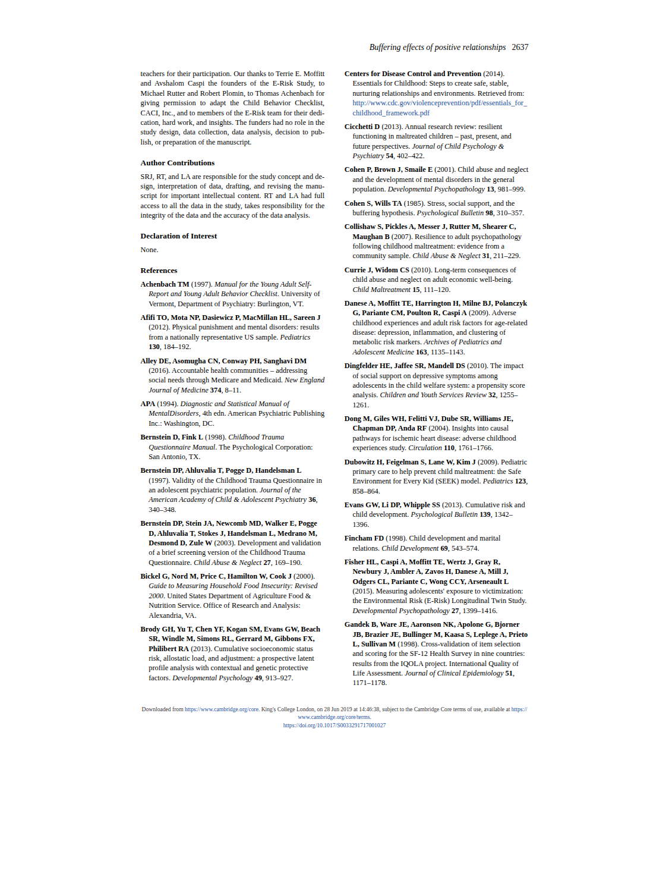Buffering effects of positive relationships 2637
teachers for their participation. Our thanks to Terrie E. Moffitt and Avshalom Caspi the founders of the E-Risk Study, to Michael Rutter and Robert Plomin, to Thomas Achenbach for giving permission to adapt the Child Behavior Checklist, CACI, Inc., and to members of the E-Risk team for their dedication, hard work, and insights. The funders had no role in the study design, data collection, data analysis, decision to publish, or preparation of the manuscript.
Author Contributions
SRJ, RT, and LA are responsible for the study concept and design, interpretation of data, drafting, and revising the manuscript for important intellectual content. RT and LA had full access to all the data in the study, takes responsibility for the integrity of the data and the accuracy of the data analysis.
Declaration of Interest
None.
References
Achenbach TM (1997). Manual for the Young Adult Self-Report and Young Adult Behavior Checklist. University of Vermont, Department of Psychiatry: Burlington, VT.
Afifi TO, Mota NP, Dasiewicz P, MacMillan HL, Sareen J (2012). Physical punishment and mental disorders: results from a nationally representative US sample. Pediatrics 130, 184–192.
Alley DE, Asomugha CN, Conway PH, Sanghavi DM (2016). Accountable health communities – addressing social needs through Medicare and Medicaid. New England Journal of Medicine 374, 8–11.
APA (1994). Diagnostic and Statistical Manual of MentalDisorders, 4th edn. American Psychiatric Publishing Inc.: Washington, DC.
Bernstein D, Fink L (1998). Childhood Trauma Questionnaire Manual. The Psychological Corporation: San Antonio, TX.
Bernstein DP, Ahluvalia T, Pogge D, Handelsman L (1997). Validity of the Childhood Trauma Questionnaire in an adolescent psychiatric population. Journal of the American Academy of Child & Adolescent Psychiatry 36, 340–348.
Bernstein DP, Stein JA, Newcomb MD, Walker E, Pogge D, Ahluvalia T, Stokes J, Handelsman L, Medrano M, Desmond D, Zule W (2003). Development and validation of a brief screening version of the Childhood Trauma Questionnaire. Child Abuse & Neglect 27, 169–190.
Bickel G, Nord M, Price C, Hamilton W, Cook J (2000). Guide to Measuring Household Food Insecurity: Revised 2000. United States Department of Agriculture Food & Nutrition Service. Office of Research and Analysis: Alexandria, VA.
Brody GH, Yu T, Chen YF, Kogan SM, Evans GW, Beach SR, Windle M, Simons RL, Gerrard M, Gibbons FX, Philibert RA (2013). Cumulative socioeconomic status risk, allostatic load, and adjustment: a prospective latent profile analysis with contextual and genetic protective factors. Developmental Psychology 49, 913–927.
Centers for Disease Control and Prevention (2014). Essentials for Childhood: Steps to create safe, stable, nurturing relationships and environments. Retrieved from: http://www.cdc.gov/violenceprevention/pdf/essentials_for_childhood_framework.pdf
Cicchetti D (2013). Annual research review: resilient functioning in maltreated children – past, present, and future perspectives. Journal of Child Psychology & Psychiatry 54, 402–422.
Cohen P, Brown J, Smaile E (2001). Child abuse and neglect and the development of mental disorders in the general population. Developmental Psychopathology 13, 981–999.
Cohen S, Wills TA (1985). Stress, social support, and the buffering hypothesis. Psychological Bulletin 98, 310–357.
Collishaw S, Pickles A, Messer J, Rutter M, Shearer C, Maughan B (2007). Resilience to adult psychopathology following childhood maltreatment: evidence from a community sample. Child Abuse & Neglect 31, 211–229.
Currie J, Widom CS (2010). Long-term consequences of child abuse and neglect on adult economic well-being. Child Maltreatment 15, 111–120.
Danese A, Moffitt TE, Harrington H, Milne BJ, Polanczyk G, Pariante CM, Poulton R, Caspi A (2009). Adverse childhood experiences and adult risk factors for age-related disease: depression, inflammation, and clustering of metabolic risk markers. Archives of Pediatrics and Adolescent Medicine 163, 1135–1143.
Dingfelder HE, Jaffee SR, Mandell DS (2010). The impact of social support on depressive symptoms among adolescents in the child welfare system: a propensity score analysis. Children and Youth Services Review 32, 1255–1261.
Dong M, Giles WH, Felitti VJ, Dube SR, Williams JE, Chapman DP, Anda RF (2004). Insights into causal pathways for ischemic heart disease: adverse childhood experiences study. Circulation 110, 1761–1766.
Dubowitz H, Feigelman S, Lane W, Kim J (2009). Pediatric primary care to help prevent child maltreatment: the Safe Environment for Every Kid (SEEK) model. Pediatrics 123, 858–864.
Evans GW, Li DP, Whipple SS (2013). Cumulative risk and child development. Psychological Bulletin 139, 1342–1396.
Fincham FD (1998). Child development and marital relations. Child Development 69, 543–574.
Fisher HL, Caspi A, Moffitt TE, Wertz J, Gray R, Newbury J, Ambler A, Zavos H, Danese A, Mill J, Odgers CL, Pariante C, Wong CCY, Arseneault L (2015). Measuring adolescents' exposure to victimization: the Environmental Risk (E-Risk) Longitudinal Twin Study. Developmental Psychopathology 27, 1399–1416.
Gandek B, Ware JE, Aaronson NK, Apolone G, Bjorner JB, Brazier JE, Bullinger M, Kaasa S, Leplege A, Prieto L, Sullivan M (1998). Cross-validation of item selection and scoring for the SF-12 Health Survey in nine countries: results from the IQOLA project. International Quality of Life Assessment. Journal of Clinical Epidemiology 51, 1171–1178.
Downloaded from https://www.cambridge.org/core. King's College London, on 28 Jun 2019 at 14:46:38, subject to the Cambridge Core terms of use, available at https://www.cambridge.org/core/terms. https://doi.org/10.1017/S0033291717001027